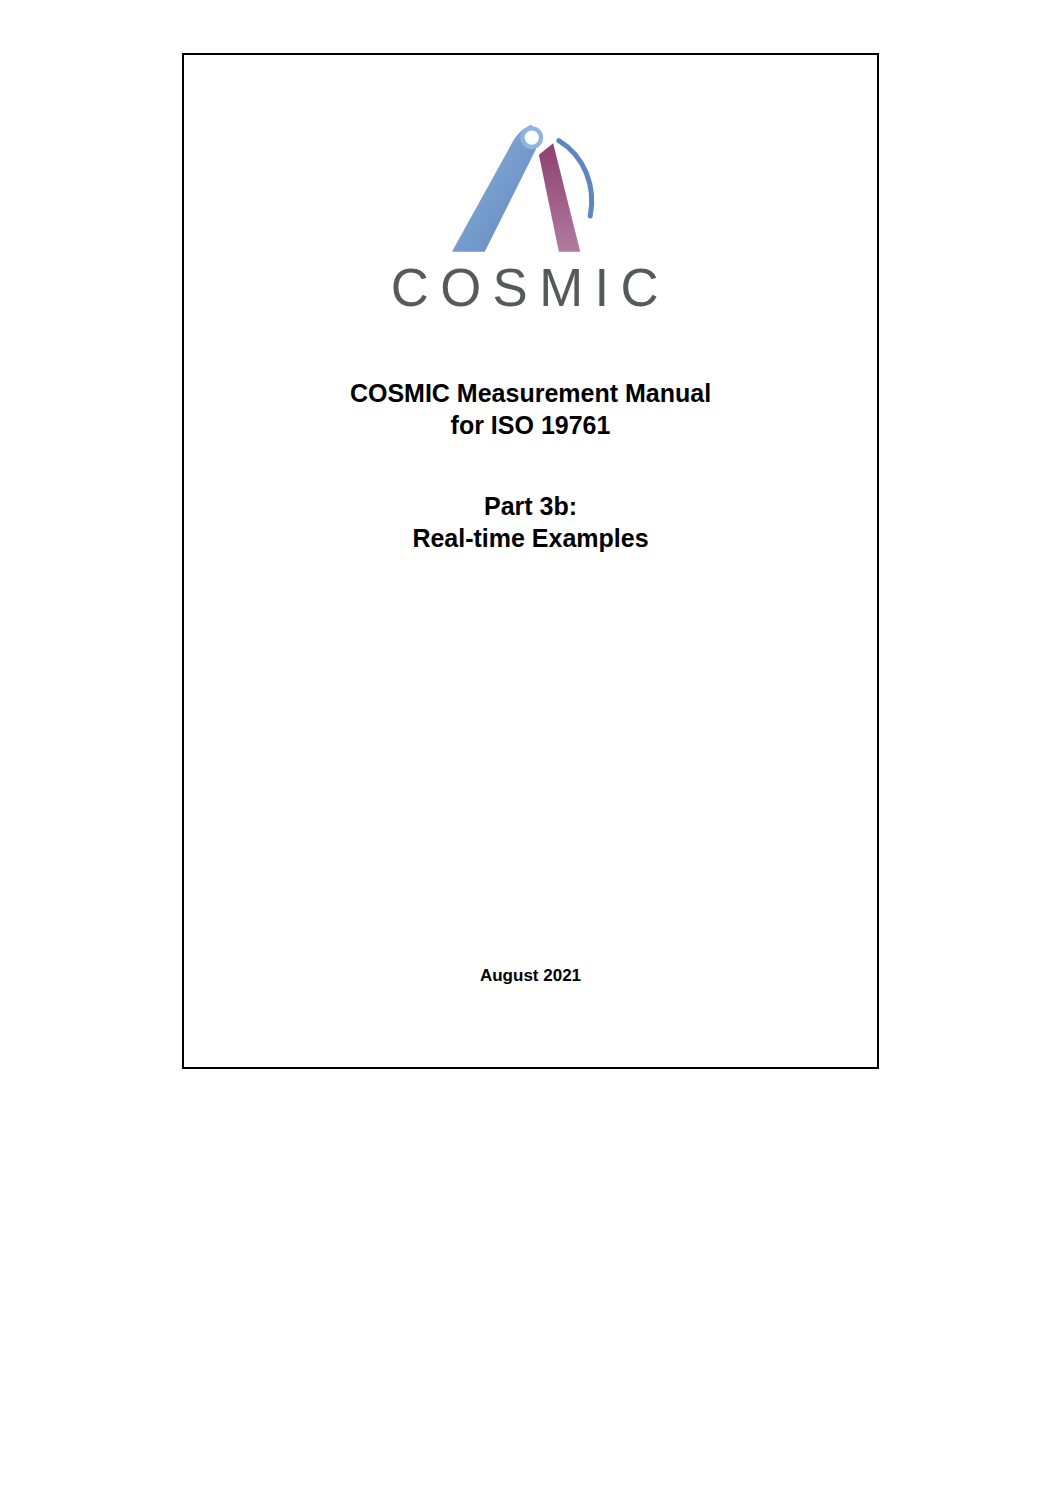COSMIC
COSMIC Measurement Manual
for ISO 19761
Part 3b:
Real-time Examples
August 2021